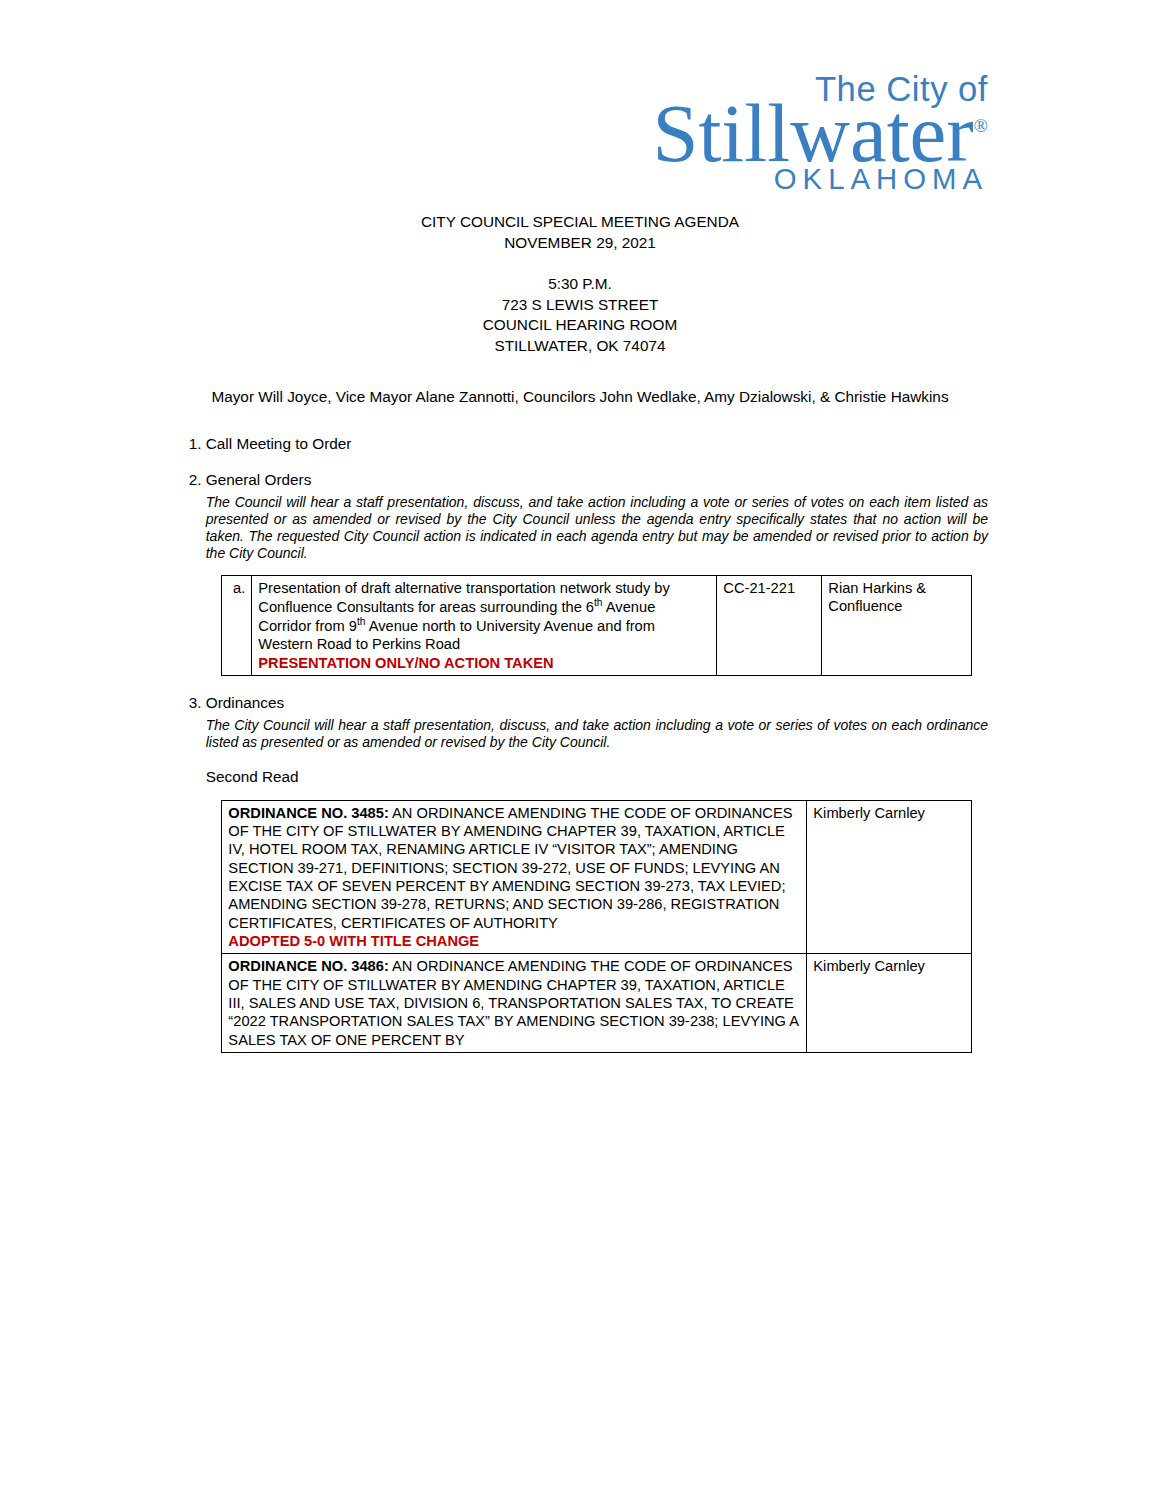The City of Stillwater® OKLAHOMA
CITY COUNCIL SPECIAL MEETING AGENDA
NOVEMBER 29, 2021
5:30 P.M.
723 S LEWIS STREET
COUNCIL HEARING ROOM
STILLWATER, OK 74074
Mayor Will Joyce, Vice Mayor Alane Zannotti, Councilors John Wedlake, Amy Dzialowski, & Christie Hawkins
Call Meeting to Order
General Orders
The Council will hear a staff presentation, discuss, and take action including a vote or series of votes on each item listed as presented or as amended or revised by the City Council unless the agenda entry specifically states that no action will be taken. The requested City Council action is indicated in each agenda entry but may be amended or revised prior to action by the City Council.
| a. | Presentation of draft alternative transportation network study by Confluence Consultants for areas surrounding the 6 th Avenue Corridor from 9 th Avenue north to University Avenue and from Western Road to Perkins Road PRESENTATION ONLY/NO ACTION TAKEN | CC-21-221 | Rian Harkins & Confluence |
Ordinances
The City Council will hear a staff presentation, discuss, and take action including a vote or series of votes on each ordinance listed as presented or as amended or revised by the City Council.
Second Read
| ORDINANCE NO. 3485: AN ORDINANCE AMENDING THE CODE OF ORDINANCES OF THE CITY OF STILLWATER BY AMENDING CHAPTER 39, TAXATION, ARTICLE IV, HOTEL ROOM TAX, RENAMING ARTICLE IV “VISITOR TAX”; AMENDING SECTION 39-271, DEFINITIONS; SECTION 39-272, USE OF FUNDS; LEVYING AN EXCISE TAX OF SEVEN PERCENT BY AMENDING SECTION 39-273, TAX LEVIED; AMENDING SECTION 39-278, RETURNS; AND SECTION 39-286, REGISTRATION CERTIFICATES, CERTIFICATES OF AUTHORITY ADOPTED 5-0 WITH TITLE CHANGE | Kimberly Carnley |
| ORDINANCE NO. 3486: AN ORDINANCE AMENDING THE CODE OF ORDINANCES OF THE CITY OF STILLWATER BY AMENDING CHAPTER 39, TAXATION, ARTICLE III, SALES AND USE TAX, DIVISION 6, TRANSPORTATION SALES TAX, TO CREATE “2022 TRANSPORTATION SALES TAX” BY AMENDING SECTION 39-238; LEVYING A SALES TAX OF ONE PERCENT BY | Kimberly Carnley |